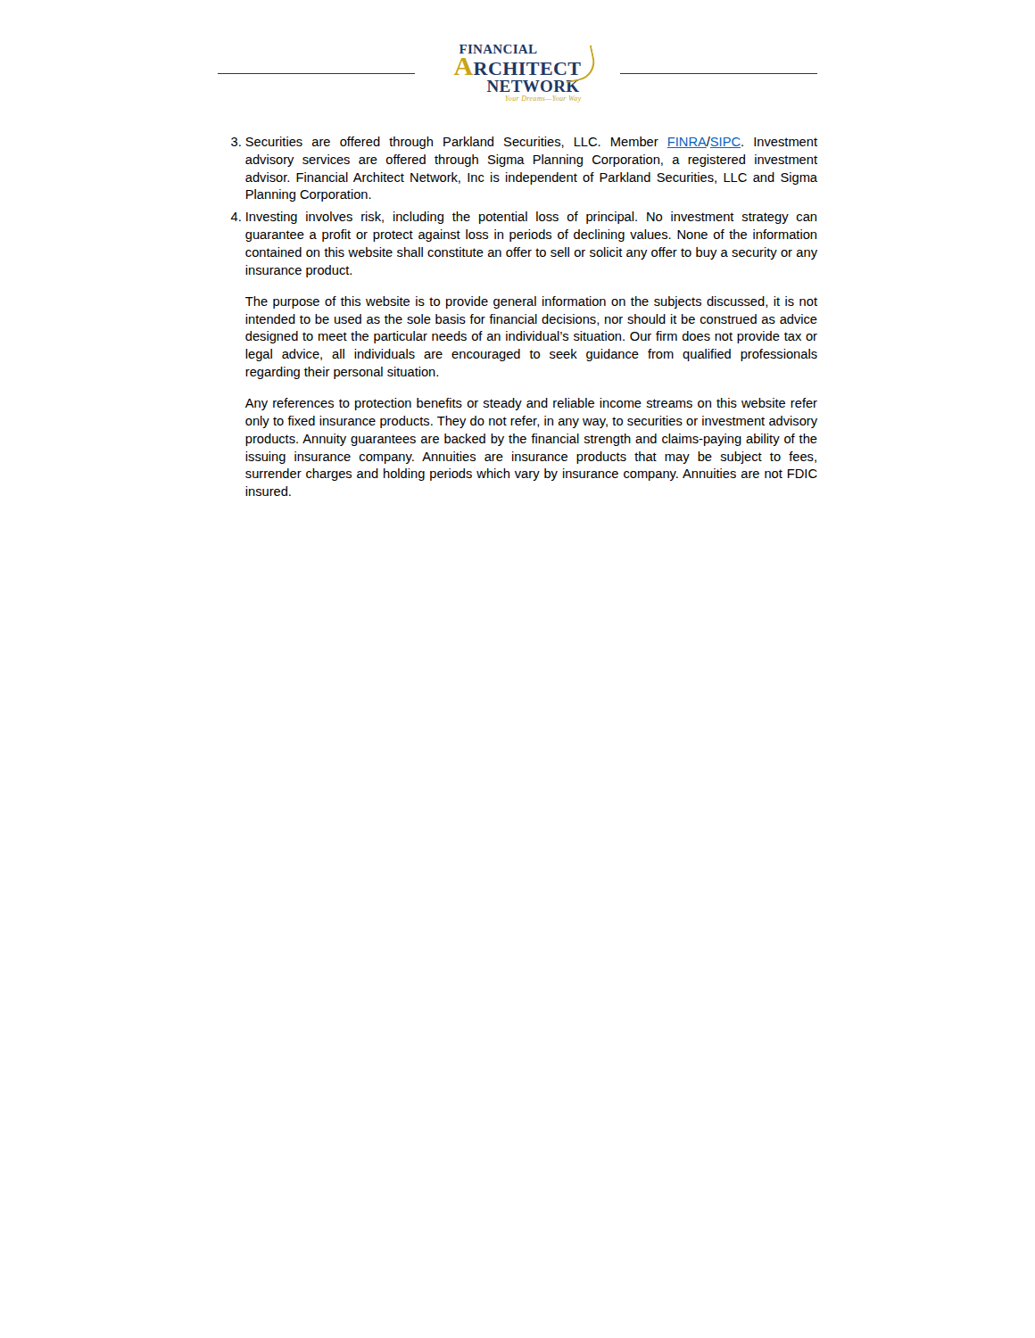Financial ARCHITECT NETWORK Your Dreams—Your Way
Securities are offered through Parkland Securities, LLC. Member FINRA/SIPC. Investment advisory services are offered through Sigma Planning Corporation, a registered investment advisor. Financial Architect Network, Inc is independent of Parkland Securities, LLC and Sigma Planning Corporation.
Investing involves risk, including the potential loss of principal. No investment strategy can guarantee a profit or protect against loss in periods of declining values. None of the information contained on this website shall constitute an offer to sell or solicit any offer to buy a security or any insurance product.
The purpose of this website is to provide general information on the subjects discussed, it is not intended to be used as the sole basis for financial decisions, nor should it be construed as advice designed to meet the particular needs of an individual’s situation. Our firm does not provide tax or legal advice, all individuals are encouraged to seek guidance from qualified professionals regarding their personal situation.
Any references to protection benefits or steady and reliable income streams on this website refer only to fixed insurance products. They do not refer, in any way, to securities or investment advisory products. Annuity guarantees are backed by the financial strength and claims-paying ability of the issuing insurance company. Annuities are insurance products that may be subject to fees, surrender charges and holding periods which vary by insurance company. Annuities are not FDIC insured.